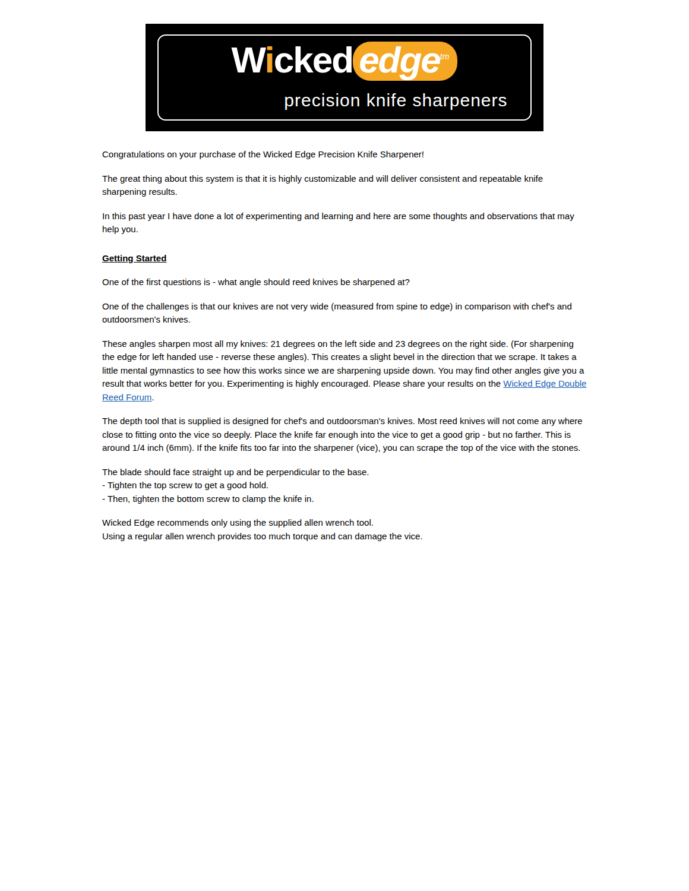Wicked edgetm
precision knife sharpeners
Congratulations on your purchase of the Wicked Edge Precision Knife Sharpener!
The great thing about this system is that it is highly customizable and will deliver consistent and repeatable knife sharpening results.
In this past year I have done a lot of experimenting and learning and here are some thoughts and observations that may help you.
Getting Started
One of the first questions is - what angle should reed knives be sharpened at?
One of the challenges is that our knives are not very wide (measured from spine to edge) in comparison with chef's and outdoorsmen's knives.
These angles sharpen most all my knives: 21 degrees on the left side and 23 degrees on the right side. (For sharpening the edge for left handed use - reverse these angles). This creates a slight bevel in the direction that we scrape. It takes a little mental gymnastics to see how this works since we are sharpening upside down. You may find other angles give you a result that works better for you. Experimenting is highly encouraged. Please share your results on the Wicked Edge Double Reed Forum.
The depth tool that is supplied is designed for chef's and outdoorsman's knives. Most reed knives will not come any where close to fitting onto the vice so deeply. Place the knife far enough into the vice to get a good grip - but no farther. This is around 1/4 inch (6mm). If the knife fits too far into the sharpener (vice), you can scrape the top of the vice with the stones.
The blade should face straight up and be perpendicular to the base.
- Tighten the top screw to get a good hold.
- Then, tighten the bottom screw to clamp the knife in.
Wicked Edge recommends only using the supplied allen wrench tool.
Using a regular allen wrench provides too much torque and can damage the vice.